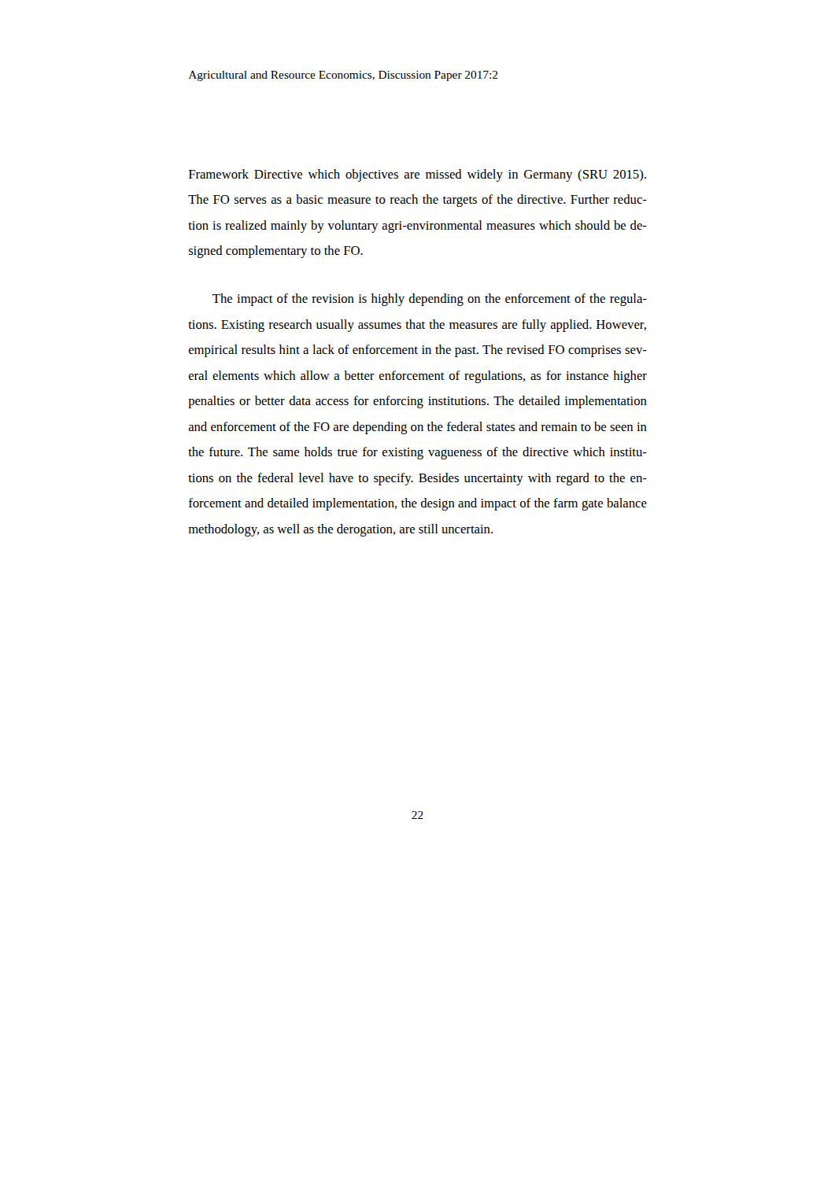Agricultural and Resource Economics, Discussion Paper 2017:2
Framework Directive which objectives are missed widely in Germany (SRU 2015). The FO serves as a basic measure to reach the targets of the directive. Further reduction is realized mainly by voluntary agri-environmental measures which should be designed complementary to the FO.
The impact of the revision is highly depending on the enforcement of the regulations. Existing research usually assumes that the measures are fully applied. However, empirical results hint a lack of enforcement in the past. The revised FO comprises several elements which allow a better enforcement of regulations, as for instance higher penalties or better data access for enforcing institutions. The detailed implementation and enforcement of the FO are depending on the federal states and remain to be seen in the future. The same holds true for existing vagueness of the directive which institutions on the federal level have to specify. Besides uncertainty with regard to the enforcement and detailed implementation, the design and impact of the farm gate balance methodology, as well as the derogation, are still uncertain.
22